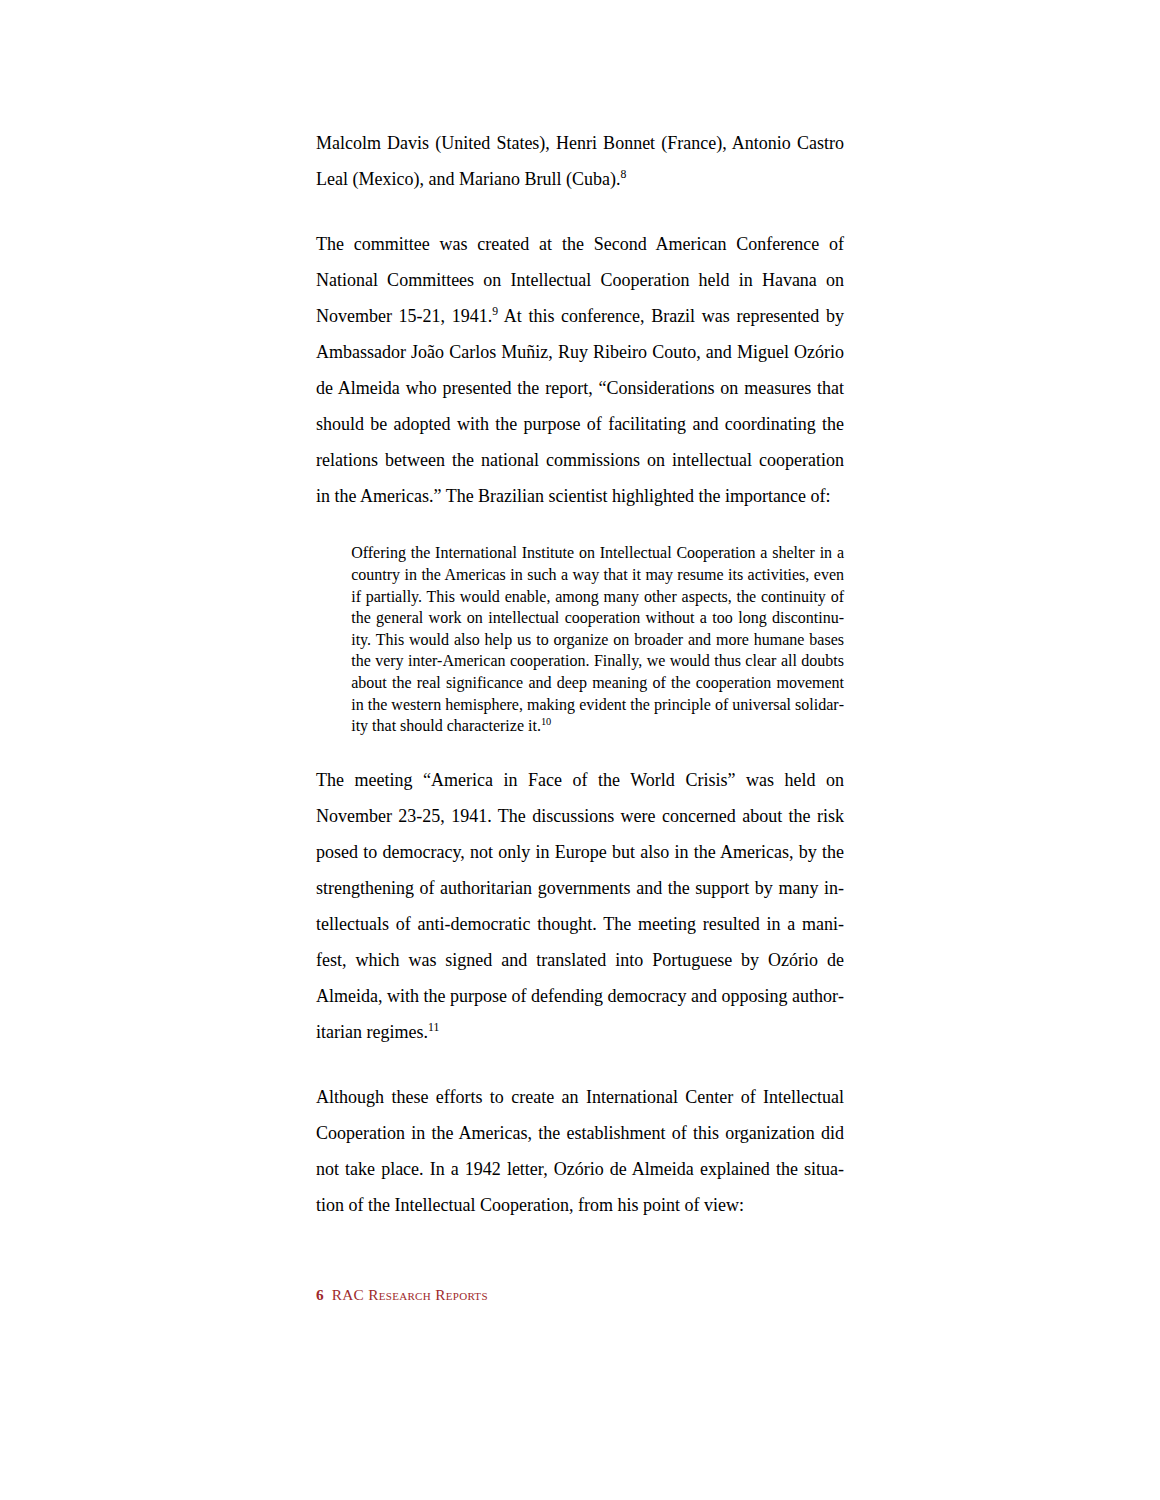Malcolm Davis (United States), Henri Bonnet (France), Antonio Castro Leal (Mexico), and Mariano Brull (Cuba).8
The committee was created at the Second American Conference of National Committees on Intellectual Cooperation held in Havana on November 15-21, 1941.9 At this conference, Brazil was represented by Ambassador João Carlos Muñiz, Ruy Ribeiro Couto, and Miguel Ozório de Almeida who presented the report, “Considerations on measures that should be adopted with the purpose of facilitating and coordinating the relations between the national commissions on intellectual cooperation in the Americas.” The Brazilian scientist highlighted the importance of:
Offering the International Institute on Intellectual Cooperation a shelter in a country in the Americas in such a way that it may resume its activities, even if partially. This would enable, among many other aspects, the continuity of the general work on intellectual cooperation without a too long discontinuity. This would also help us to organize on broader and more humane bases the very inter-American cooperation. Finally, we would thus clear all doubts about the real significance and deep meaning of the cooperation movement in the western hemisphere, making evident the principle of universal solidarity that should characterize it.10
The meeting “America in Face of the World Crisis” was held on November 23-25, 1941. The discussions were concerned about the risk posed to democracy, not only in Europe but also in the Americas, by the strengthening of authoritarian governments and the support by many intellectuals of anti-democratic thought. The meeting resulted in a manifest, which was signed and translated into Portuguese by Ozório de Almeida, with the purpose of defending democracy and opposing authoritarian regimes.11
Although these efforts to create an International Center of Intellectual Cooperation in the Americas, the establishment of this organization did not take place. In a 1942 letter, Ozório de Almeida explained the situation of the Intellectual Cooperation, from his point of view:
6 RAC Research Reports